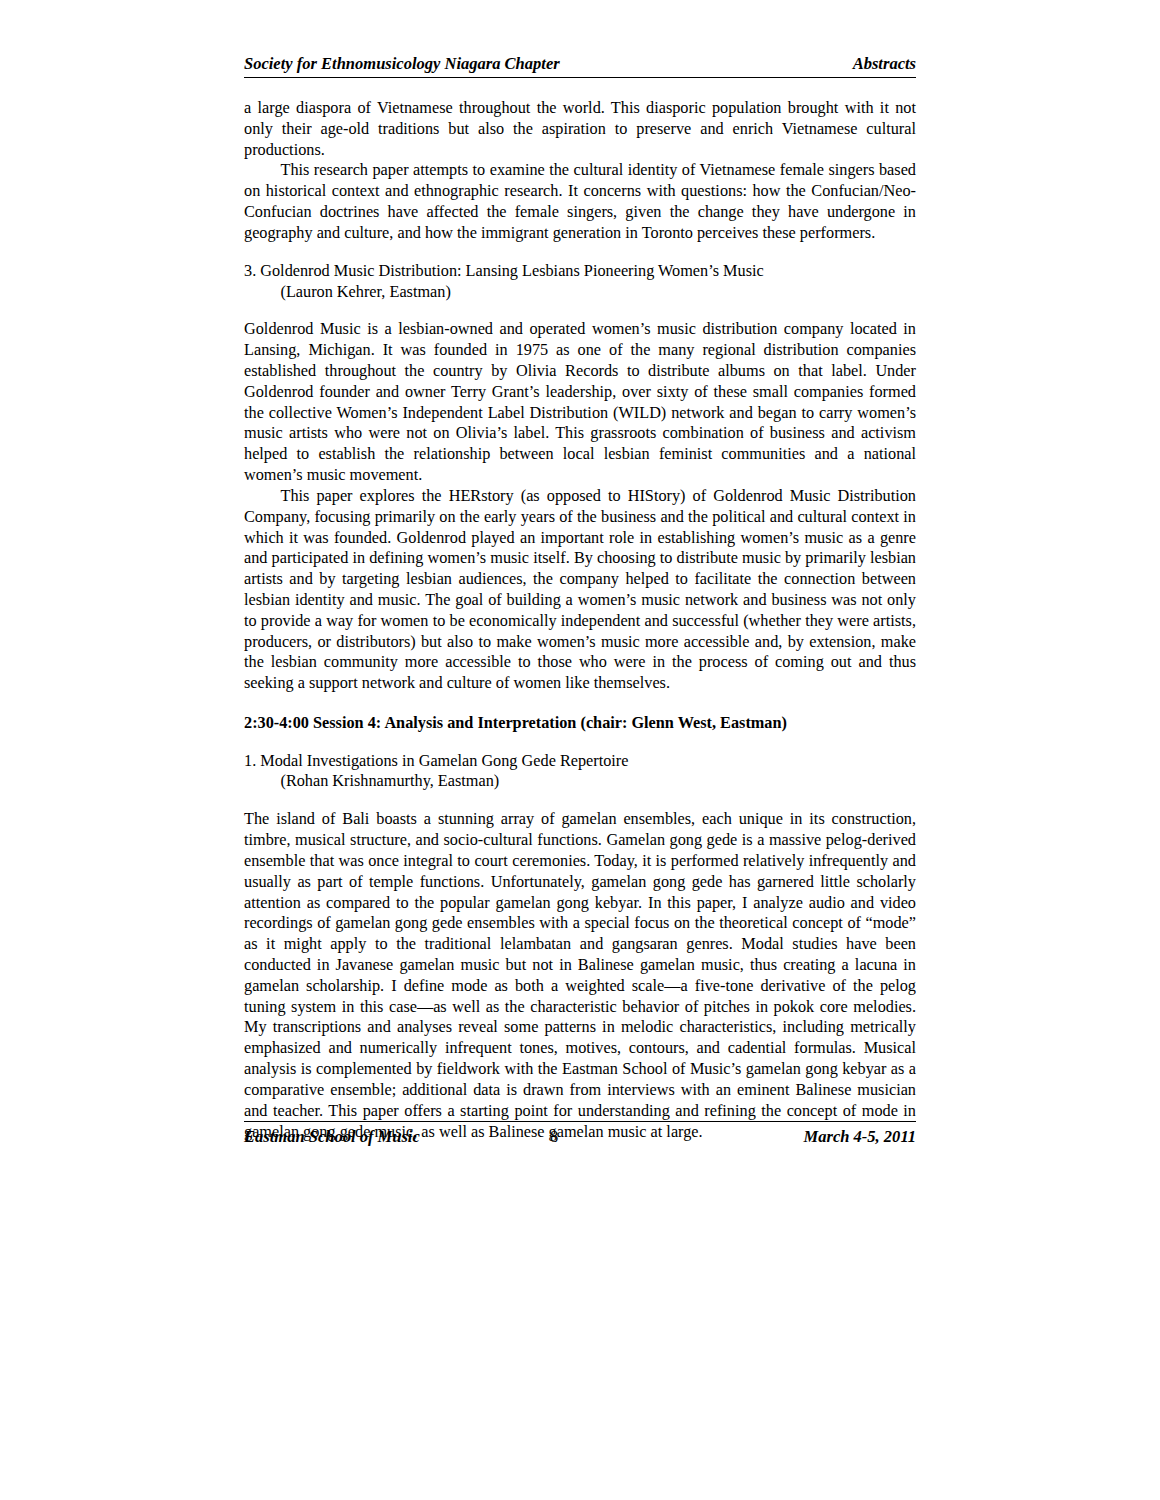Society for Ethnomusicology Niagara Chapter Abstracts
a large diaspora of Vietnamese throughout the world. This diasporic population brought with it not only their age-old traditions but also the aspiration to preserve and enrich Vietnamese cultural productions.
This research paper attempts to examine the cultural identity of Vietnamese female singers based on historical context and ethnographic research. It concerns with questions: how the Confucian/Neo-Confucian doctrines have affected the female singers, given the change they have undergone in geography and culture, and how the immigrant generation in Toronto perceives these performers.
3. Goldenrod Music Distribution: Lansing Lesbians Pioneering Women’s Music
(Lauron Kehrer, Eastman)
Goldenrod Music is a lesbian-owned and operated women’s music distribution company located in Lansing, Michigan. It was founded in 1975 as one of the many regional distribution companies established throughout the country by Olivia Records to distribute albums on that label. Under Goldenrod founder and owner Terry Grant’s leadership, over sixty of these small companies formed the collective Women’s Independent Label Distribution (WILD) network and began to carry women’s music artists who were not on Olivia’s label. This grassroots combination of business and activism helped to establish the relationship between local lesbian feminist communities and a national women’s music movement.
This paper explores the HERstory (as opposed to HIStory) of Goldenrod Music Distribution Company, focusing primarily on the early years of the business and the political and cultural context in which it was founded. Goldenrod played an important role in establishing women’s music as a genre and participated in defining women’s music itself. By choosing to distribute music by primarily lesbian artists and by targeting lesbian audiences, the company helped to facilitate the connection between lesbian identity and music. The goal of building a women’s music network and business was not only to provide a way for women to be economically independent and successful (whether they were artists, producers, or distributors) but also to make women’s music more accessible and, by extension, make the lesbian community more accessible to those who were in the process of coming out and thus seeking a support network and culture of women like themselves.
2:30-4:00 Session 4: Analysis and Interpretation (chair: Glenn West, Eastman)
1. Modal Investigations in Gamelan Gong Gede Repertoire
(Rohan Krishnamurthy, Eastman)
The island of Bali boasts a stunning array of gamelan ensembles, each unique in its construction, timbre, musical structure, and socio-cultural functions. Gamelan gong gede is a massive pelog-derived ensemble that was once integral to court ceremonies. Today, it is performed relatively infrequently and usually as part of temple functions. Unfortunately, gamelan gong gede has garnered little scholarly attention as compared to the popular gamelan gong kebyar. In this paper, I analyze audio and video recordings of gamelan gong gede ensembles with a special focus on the theoretical concept of “mode” as it might apply to the traditional lelambatan and gangsaran genres. Modal studies have been conducted in Javanese gamelan music but not in Balinese gamelan music, thus creating a lacuna in gamelan scholarship. I define mode as both a weighted scale—a five-tone derivative of the pelog tuning system in this case—as well as the characteristic behavior of pitches in pokok core melodies. My transcriptions and analyses reveal some patterns in melodic characteristics, including metrically emphasized and numerically infrequent tones, motives, contours, and cadential formulas. Musical analysis is complemented by fieldwork with the Eastman School of Music’s gamelan gong kebyar as a comparative ensemble; additional data is drawn from interviews with an eminent Balinese musician and teacher. This paper offers a starting point for understanding and refining the concept of mode in gamelan gong gede music, as well as Balinese gamelan music at large.
Eastman School of Music 8 March 4-5, 2011